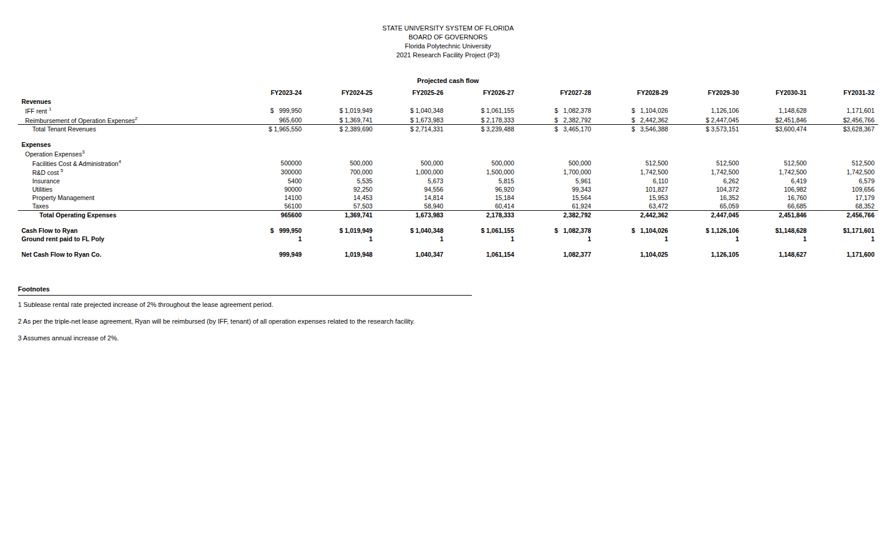STATE UNIVERSITY SYSTEM OF FLORIDA
BOARD OF GOVERNORS
Florida Polytechnic University
2021 Research Facility Project (P3)
Projected cash flow
| | FY2023-24 | FY2024-25 | FY2025-26 | FY2026-27 | FY2027-28 | FY2028-29 | FY2029-30 | FY2030-31 | FY2031-32 |
| --- | --- | --- | --- | --- | --- | --- | --- | --- | --- |
| Revenues | |
| IFF rent 1 | $ 999,950 | $ 1,019,949 | $ 1,040,348 | $ 1,061,155 | $ 1,082,378 | $ 1,104,026 | 1,126,106 | 1,148,628 | 1,171,601 |
| Reimbursement of Operation Expenses 2 | 965,600 | $ 1,369,741 | $ 1,673,983 | $ 2,178,333 | $ 2,382,792 | $ 2,442,362 | $ 2,447,045 | $2,451,846 | $2,456,766 |
| Total Tenant Revenues | $ 1,965,550 | $ 2,389,690 | $ 2,714,331 | $ 3,239,488 | $ 3,465,170 | $ 3,546,388 | $ 3,573,151 | $3,600,474 | $3,628,367 |
| Expenses | |
| Operation Expenses 3 | |
| Facilities Cost & Administration 4 | 500000 | 500,000 | 500,000 | 500,000 | 500,000 | 512,500 | 512,500 | 512,500 | 512,500 |
| R&D cost 5 | 300000 | 700,000 | 1,000,000 | 1,500,000 | 1,700,000 | 1,742,500 | 1,742,500 | 1,742,500 | 1,742,500 |
| Insurance | 5400 | 5,535 | 5,673 | 5,815 | 5,961 | 6,110 | 6,262 | 6,419 | 6,579 |
| Utilities | 90000 | 92,250 | 94,556 | 96,920 | 99,343 | 101,827 | 104,372 | 106,982 | 109,656 |
| Property Management | 14100 | 14,453 | 14,814 | 15,184 | 15,564 | 15,953 | 16,352 | 16,760 | 17,179 |
| Taxes | 56100 | 57,503 | 58,940 | 60,414 | 61,924 | 63,472 | 65,059 | 66,685 | 68,352 |
| Total Operating Expenses | 965600 | 1,369,741 | 1,673,983 | 2,178,333 | 2,382,792 | 2,442,362 | 2,447,045 | 2,451,846 | 2,456,766 |
| Cash Flow to Ryan | $ 999,950 | $ 1,019,949 | $ 1,040,348 | $ 1,061,155 | $ 1,082,378 | $ 1,104,026 | $ 1,126,106 | $1,148,628 | $1,171,601 |
| Ground rent paid to FL Poly | 1 | 1 | 1 | 1 | 1 | 1 | 1 | 1 | 1 |
| Net Cash Flow to Ryan Co. | 999,949 | 1,019,948 | 1,040,347 | 1,061,154 | 1,082,377 | 1,104,025 | 1,126,105 | 1,148,627 | 1,171,600 |
Footnotes
1 Sublease rental rate prejected increase of 2% throughout the lease agreement period.
2 As per the triple-net lease agreement, Ryan will be reimbursed (by IFF, tenant) of all operation expenses related to the research facility.
3 Assumes annual increase of 2%.